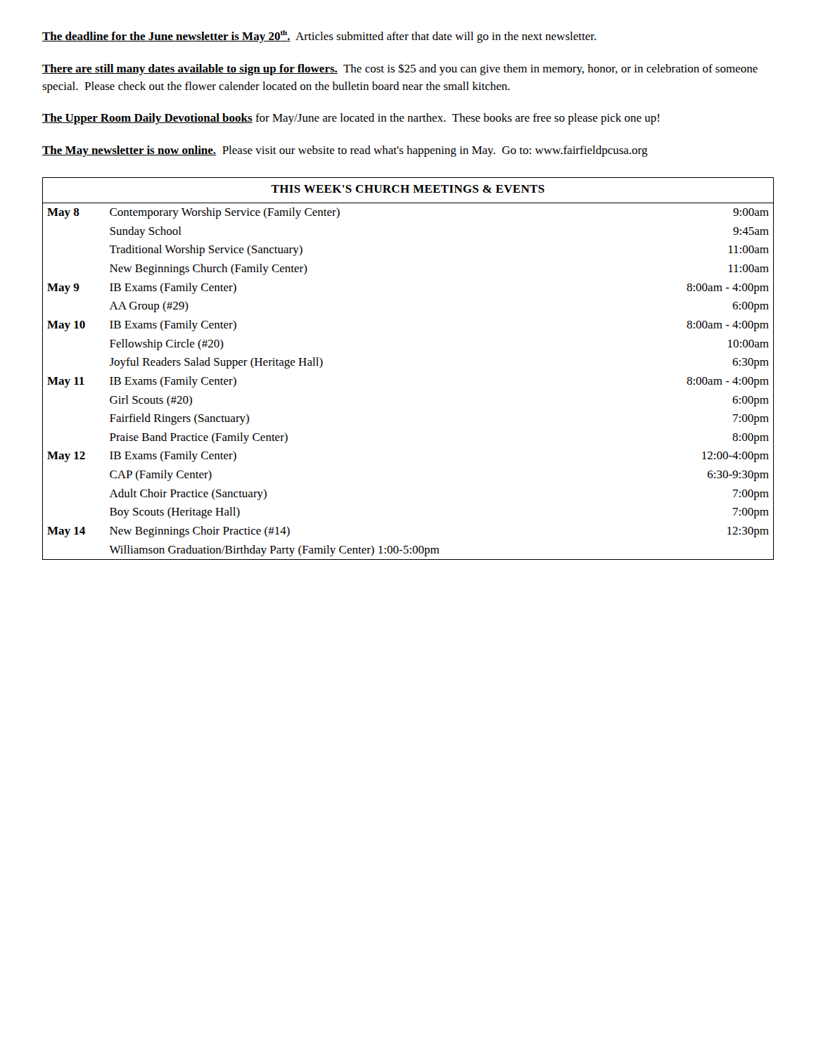The deadline for the June newsletter is May 20th. Articles submitted after that date will go in the next newsletter.
There are still many dates available to sign up for flowers. The cost is $25 and you can give them in memory, honor, or in celebration of someone special. Please check out the flower calender located on the bulletin board near the small kitchen.
The Upper Room Daily Devotional books for May/June are located in the narthex. These books are free so please pick one up!
The May newsletter is now online. Please visit our website to read what's happening in May. Go to: www.fairfieldpcusa.org
THIS WEEK'S CHURCH MEETINGS & EVENTS
| May 8 | Contemporary Worship Service (Family Center) | 9:00am |
| | Sunday School | 9:45am |
| | Traditional Worship Service (Sanctuary) | 11:00am |
| | New Beginnings Church (Family Center) | 11:00am |
| May 9 | IB Exams (Family Center) | 8:00am - 4:00pm |
| | AA Group (#29) | 6:00pm |
| May 10 | IB Exams (Family Center) | 8:00am - 4:00pm |
| | Fellowship Circle (#20) | 10:00am |
| | Joyful Readers Salad Supper (Heritage Hall) | 6:30pm |
| May 11 | IB Exams (Family Center) | 8:00am - 4:00pm |
| | Girl Scouts (#20) | 6:00pm |
| | Fairfield Ringers (Sanctuary) | 7:00pm |
| | Praise Band Practice (Family Center) | 8:00pm |
| May 12 | IB Exams (Family Center) | 12:00-4:00pm |
| | CAP (Family Center) | 6:30-9:30pm |
| | Adult Choir Practice (Sanctuary) | 7:00pm |
| | Boy Scouts (Heritage Hall) | 7:00pm |
| May 14 | New Beginnings Choir Practice (#14) | 12:30pm |
| | Williamson Graduation/Birthday Party (Family Center) 1:00-5:00pm |